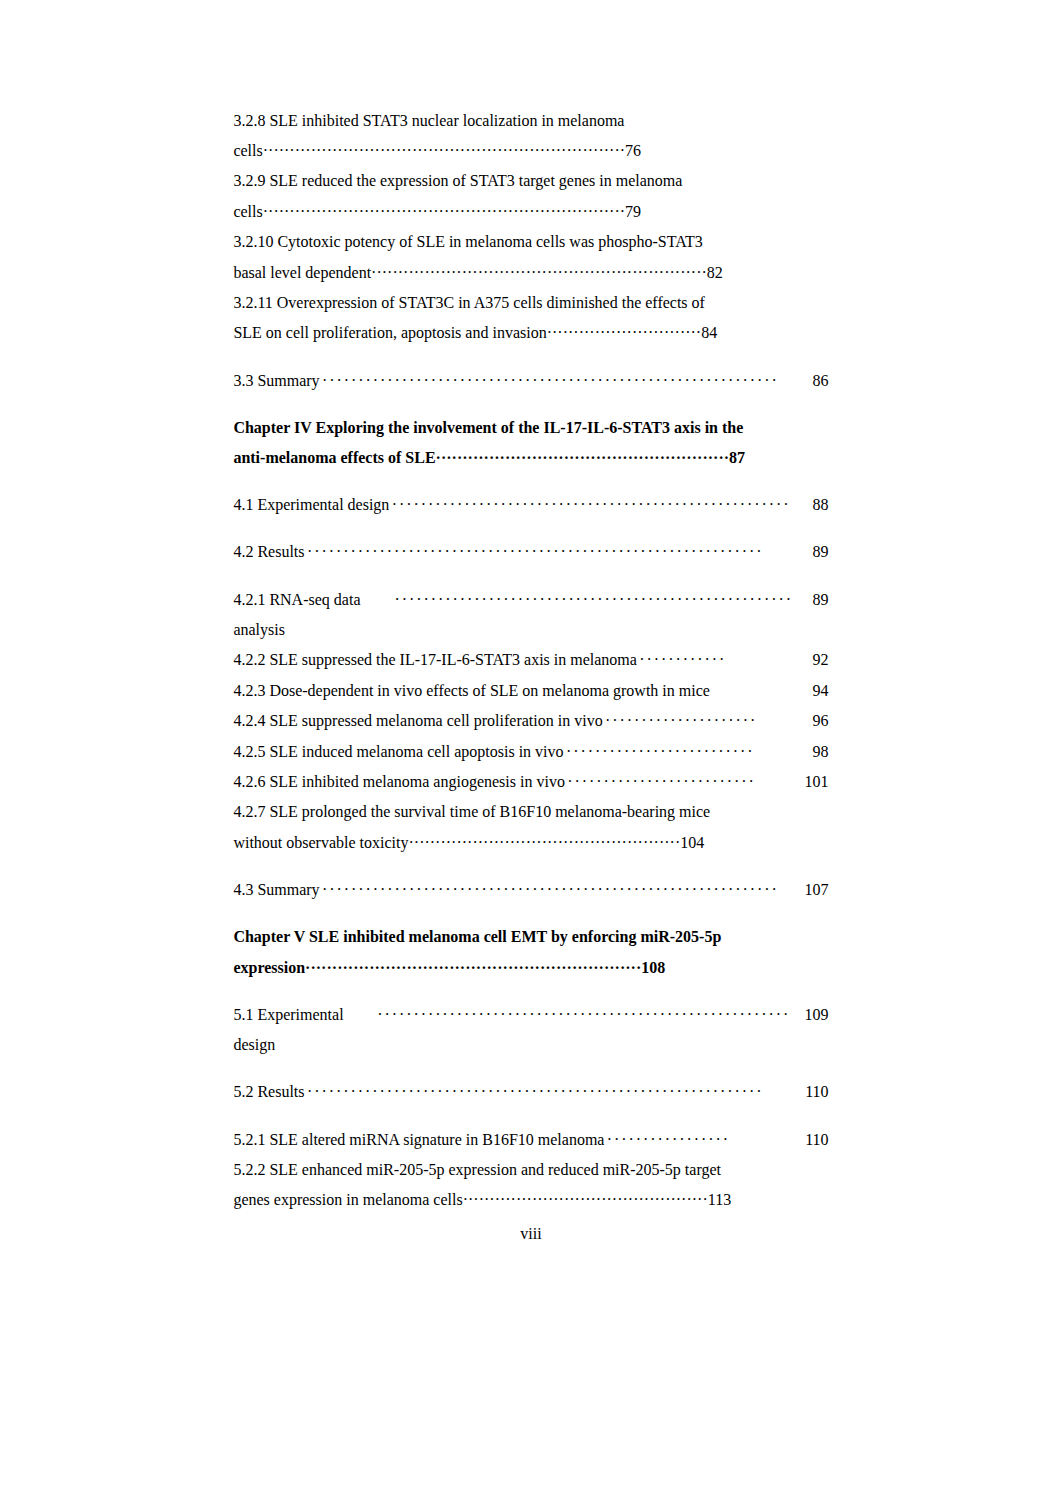3.2.8 SLE inhibited STAT3 nuclear localization in melanoma cells ···································································· 76
3.2.9 SLE reduced the expression of STAT3 target genes in melanoma cells ···································································· 79
3.2.10 Cytotoxic potency of SLE in melanoma cells was phospho-STAT3 basal level dependent ······························································· 82
3.2.11 Overexpression of STAT3C in A375 cells diminished the effects of SLE on cell proliferation, apoptosis and invasion ····························· 84
3.3 Summary ······························································· 86
Chapter IV Exploring the involvement of the IL-17-IL-6-STAT3 axis in the anti-melanoma effects of SLE ······················································· 87
4.1 Experimental design ······················································· 88
4.2 Results ······························································· 89
4.2.1 RNA-seq data analysis ······························································· 89
4.2.2 SLE suppressed the IL-17-IL-6-STAT3 axis in melanoma ············ 92
4.2.3 Dose-dependent in vivo effects of SLE on melanoma growth in mice 94
4.2.4 SLE suppressed melanoma cell proliferation in vivo ····················· 96
4.2.5 SLE induced melanoma cell apoptosis in vivo ·························· 98
4.2.6 SLE inhibited melanoma angiogenesis in vivo ·························· 101
4.2.7 SLE prolonged the survival time of B16F10 melanoma-bearing mice without observable toxicity ··················································· 104
4.3 Summary ······························································· 107
Chapter V SLE inhibited melanoma cell EMT by enforcing miR-205-5p expression ······························································· 108
5.1 Experimental design ······························································· 109
5.2 Results ······························································· 110
5.2.1 SLE altered miRNA signature in B16F10 melanoma ················· 110
5.2.2 SLE enhanced miR-205-5p expression and reduced miR-205-5p target genes expression in melanoma cells ·············································· 113
viii